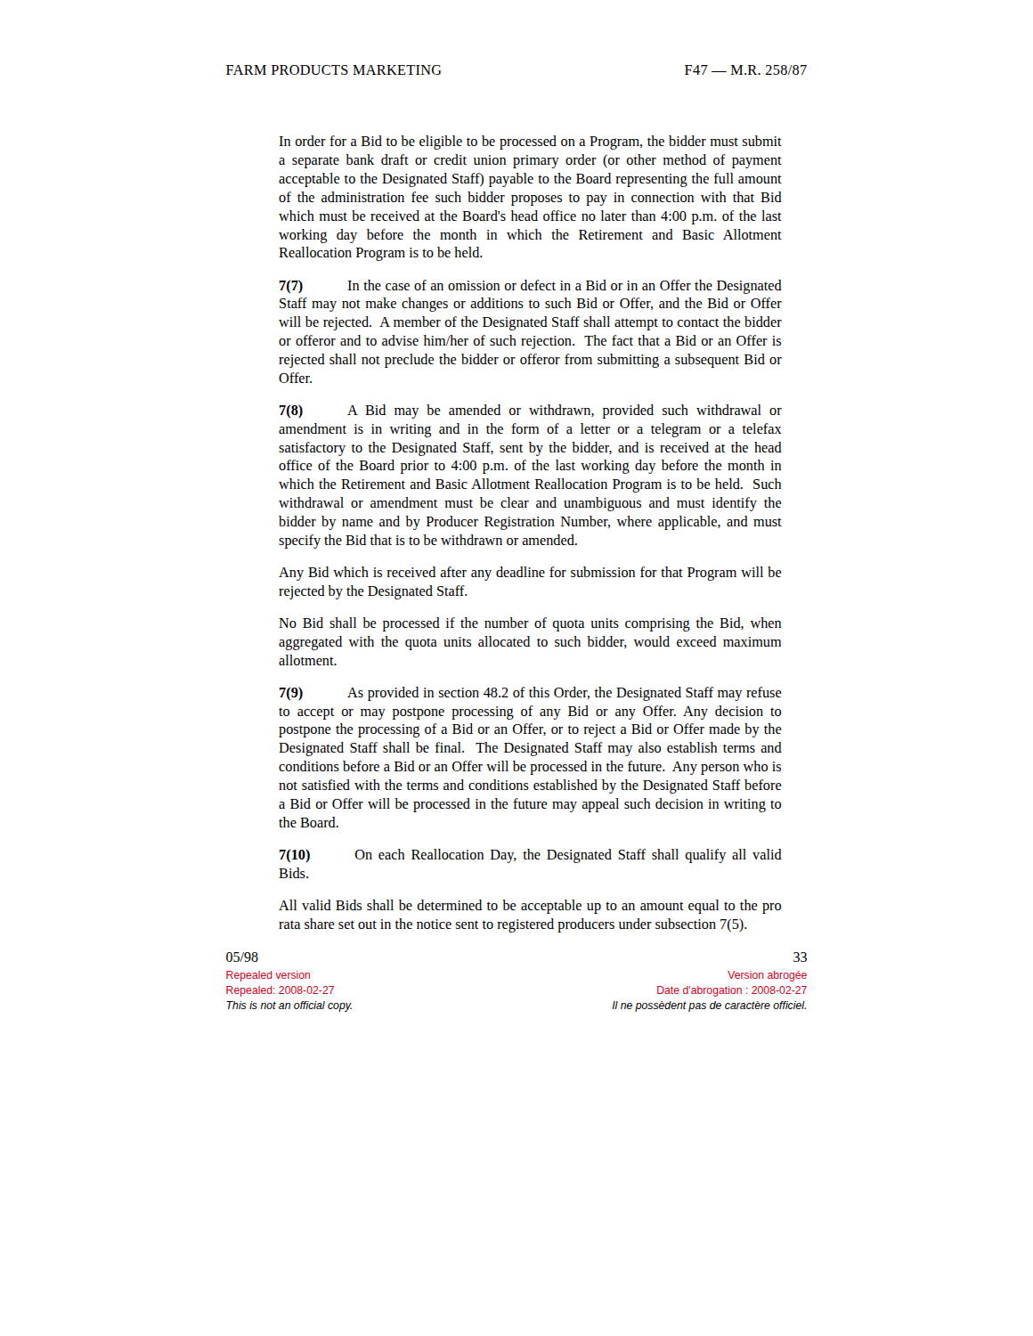Farm Products Marketing
F47 — M.R. 258/87
In order for a Bid to be eligible to be processed on a Program, the bidder must submit a separate bank draft or credit union primary order (or other method of payment acceptable to the Designated Staff) payable to the Board representing the full amount of the administration fee such bidder proposes to pay in connection with that Bid which must be received at the Board's head office no later than 4:00 p.m. of the last working day before the month in which the Retirement and Basic Allotment Reallocation Program is to be held.
7(7) In the case of an omission or defect in a Bid or in an Offer the Designated Staff may not make changes or additions to such Bid or Offer, and the Bid or Offer will be rejected. A member of the Designated Staff shall attempt to contact the bidder or offeror and to advise him/her of such rejection. The fact that a Bid or an Offer is rejected shall not preclude the bidder or offeror from submitting a subsequent Bid or Offer.
7(8) A Bid may be amended or withdrawn, provided such withdrawal or amendment is in writing and in the form of a letter or a telegram or a telefax satisfactory to the Designated Staff, sent by the bidder, and is received at the head office of the Board prior to 4:00 p.m. of the last working day before the month in which the Retirement and Basic Allotment Reallocation Program is to be held. Such withdrawal or amendment must be clear and unambiguous and must identify the bidder by name and by Producer Registration Number, where applicable, and must specify the Bid that is to be withdrawn or amended.
Any Bid which is received after any deadline for submission for that Program will be rejected by the Designated Staff.
No Bid shall be processed if the number of quota units comprising the Bid, when aggregated with the quota units allocated to such bidder, would exceed maximum allotment.
7(9) As provided in section 48.2 of this Order, the Designated Staff may refuse to accept or may postpone processing of any Bid or any Offer. Any decision to postpone the processing of a Bid or an Offer, or to reject a Bid or Offer made by the Designated Staff shall be final. The Designated Staff may also establish terms and conditions before a Bid or an Offer will be processed in the future. Any person who is not satisfied with the terms and conditions established by the Designated Staff before a Bid or Offer will be processed in the future may appeal such decision in writing to the Board.
7(10) On each Reallocation Day, the Designated Staff shall qualify all valid Bids.
All valid Bids shall be determined to be acceptable up to an amount equal to the pro rata share set out in the notice sent to registered producers under subsection 7(5).
05/98
33
Repealed version
Version abrogée
Repealed: 2008-02-27
Date d'abrogation : 2008-02-27
This is not an official copy.
Il ne possèdent pas de caractère officiel.